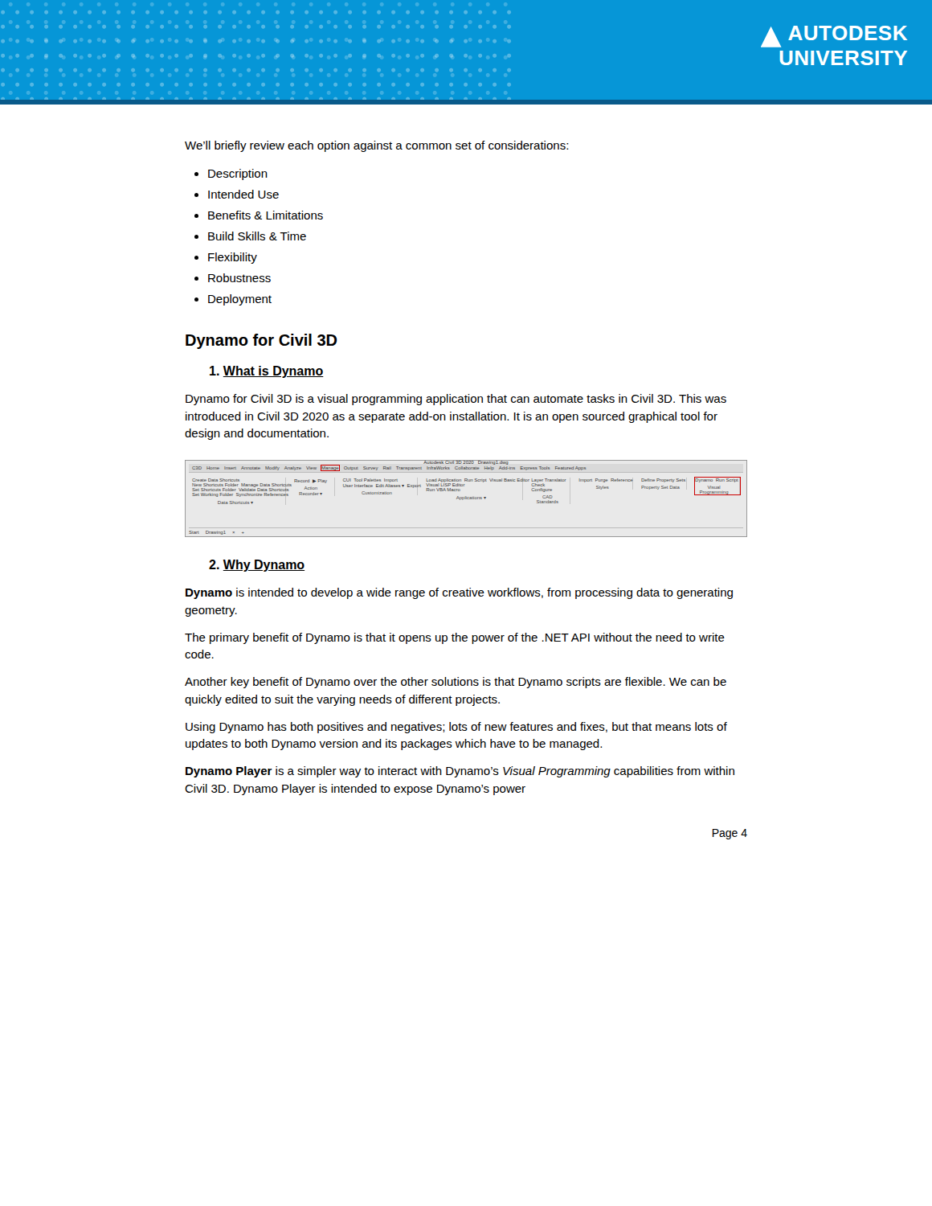AUTODESK
UNIVERSITY
We’ll briefly review each option against a common set of considerations:
Description
Intended Use
Benefits & Limitations
Build Skills & Time
Flexibility
Robustness
Deployment
Dynamo for Civil 3D
1. What is Dynamo
Dynamo for Civil 3D is a visual programming application that can automate tasks in Civil 3D. This was introduced in Civil 3D 2020 as a separate add-on installation. It is an open sourced graphical tool for design and documentation.
Autodesk Civil 3D 2020 Drawing1.dwg
C3D Home Insert Annotate Modify Analyze View Manage Output Survey Rail Transparent InfraWorks Collaborate Help Add-ins Express Tools Featured Apps
Create Data Shortcuts New Shortcuts Folder Manage Data Shortcuts Set Shortcuts Folder Validate Data Shortcuts Set Working Folder Synchronize References Data Shortcuts ▾
Record ▶ Play Action Recorder ▾
CUI Tool Palettes Import User Interface Edit Aliases ▾ Export Customization
Load Application Run Script Visual Basic Editor Visual LISP Editor Run VBA Macro Applications ▾
Layer Translator Check Configure CAD Standards
Import Purge Reference Styles
Define Property Sets Property Set Data
Dynamo Run Script Visual Programming
Start Drawing1 × +
2. Why Dynamo
Dynamo is intended to develop a wide range of creative workflows, from processing data to generating geometry.
The primary benefit of Dynamo is that it opens up the power of the .NET API without the need to write code.
Another key benefit of Dynamo over the other solutions is that Dynamo scripts are flexible. We can be quickly edited to suit the varying needs of different projects.
Using Dynamo has both positives and negatives; lots of new features and fixes, but that means lots of updates to both Dynamo version and its packages which have to be managed.
Dynamo Player is a simpler way to interact with Dynamo’s Visual Programming capabilities from within Civil 3D. Dynamo Player is intended to expose Dynamo’s power
Page 4